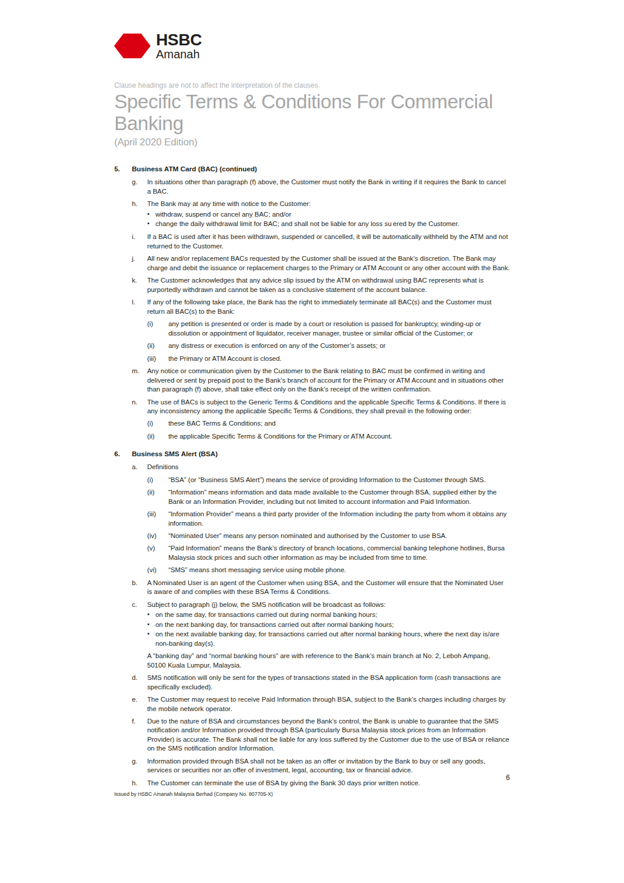HSBC Amanah
Clause headings are not to affect the interpretation of the clauses.
Specific Terms & Conditions For Commercial Banking
(April 2020 Edition)
5. Business ATM Card (BAC) (continued)
g. In situations other than paragraph (f) above, the Customer must notify the Bank in writing if it requires the Bank to cancel a BAC.
h. The Bank may at any time with notice to the Customer:
withdraw, suspend or cancel any BAC; and/or
change the daily withdrawal limit for BAC; and shall not be liable for any loss su ered by the Customer.
i. If a BAC is used after it has been withdrawn, suspended or cancelled, it will be automatically withheld by the ATM and not returned to the Customer.
j. All new and/or replacement BACs requested by the Customer shall be issued at the Bank’s discretion. The Bank may charge and debit the issuance or replacement charges to the Primary or ATM Account or any other account with the Bank.
k. The Customer acknowledges that any advice slip issued by the ATM on withdrawal using BAC represents what is purportedly withdrawn and cannot be taken as a conclusive statement of the account balance.
l. If any of the following take place, the Bank has the right to immediately terminate all BAC(s) and the Customer must return all BAC(s) to the Bank:
(i) any petition is presented or order is made by a court or resolution is passed for bankruptcy, winding-up or dissolution or appointment of liquidator, receiver manager, trustee or similar official of the Customer; or
(ii) any distress or execution is enforced on any of the Customer’s assets; or
(iii) the Primary or ATM Account is closed.
m. Any notice or communication given by the Customer to the Bank relating to BAC must be confirmed in writing and delivered or sent by prepaid post to the Bank’s branch of account for the Primary or ATM Account and in situations other than paragraph (f) above, shall take effect only on the Bank’s receipt of the written confirmation.
n. The use of BACs is subject to the Generic Terms & Conditions and the applicable Specific Terms & Conditions. If there is any inconsistency among the applicable Specific Terms & Conditions, they shall prevail in the following order:
(i) these BAC Terms & Conditions; and
(ii) the applicable Specific Terms & Conditions for the Primary or ATM Account.
6. Business SMS Alert (BSA)
a. Definitions
(i) “BSA” (or “Business SMS Alert”) means the service of providing Information to the Customer through SMS.
(ii) “Information” means information and data made available to the Customer through BSA, supplied either by the Bank or an Information Provider, including but not limited to account information and Paid Information.
(iii) “Information Provider” means a third party provider of the Information including the party from whom it obtains any information.
(iv) “Nominated User” means any person nominated and authorised by the Customer to use BSA.
(v) “Paid Information” means the Bank’s directory of branch locations, commercial banking telephone hotlines, Bursa Malaysia stock prices and such other information as may be included from time to time.
(vi) “SMS” means short messaging service using mobile phone.
b. A Nominated User is an agent of the Customer when using BSA, and the Customer will ensure that the Nominated User is aware of and complies with these BSA Terms & Conditions.
c. Subject to paragraph (j) below, the SMS notification will be broadcast as follows:
on the same day, for transactions carried out during normal banking hours;
on the next banking day, for transactions carried out after normal banking hours;
on the next available banking day, for transactions carried out after normal banking hours, where the next day is/are non-banking day(s).
A “banking day” and “normal banking hours” are with reference to the Bank’s main branch at No. 2, Leboh Ampang, 50100 Kuala Lumpur, Malaysia.
d. SMS notification will only be sent for the types of transactions stated in the BSA application form (cash transactions are specifically excluded).
e. The Customer may request to receive Paid Information through BSA, subject to the Bank’s charges including charges by the mobile network operator.
f. Due to the nature of BSA and circumstances beyond the Bank’s control, the Bank is unable to guarantee that the SMS notification and/or Information provided through BSA (particularly Bursa Malaysia stock prices from an Information Provider) is accurate. The Bank shall not be liable for any loss suffered by the Customer due to the use of BSA or reliance on the SMS notification and/or Information.
g. Information provided through BSA shall not be taken as an offer or invitation by the Bank to buy or sell any goods, services or securities nor an offer of investment, legal, accounting, tax or financial advice.
h. The Customer can terminate the use of BSA by giving the Bank 30 days prior written notice.
6
Issued by HSBC Amanah Malaysia Berhad (Company No. 807705-X)